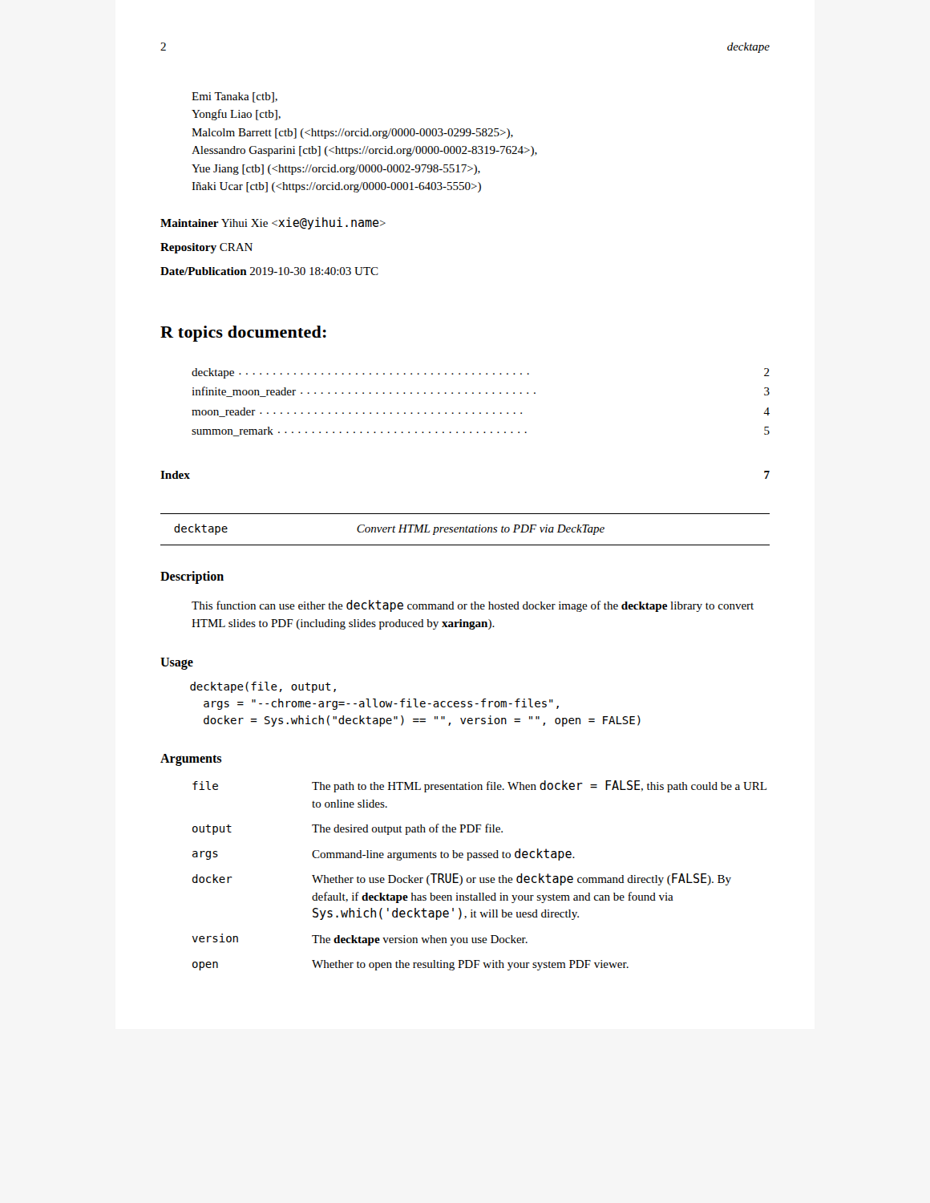2 decktape
Emi Tanaka [ctb],
Yongfu Liao [ctb],
Malcolm Barrett [ctb] (<https://orcid.org/0000-0003-0299-5825>),
Alessandro Gasparini [ctb] (<https://orcid.org/0000-0002-8319-7624>),
Yue Jiang [ctb] (<https://orcid.org/0000-0002-9798-5517>),
Iñaki Ucar [ctb] (<https://orcid.org/0000-0001-6403-5550>)
Maintainer Yihui Xie <xie@yihui.name>
Repository CRAN
Date/Publication 2019-10-30 18:40:03 UTC
R topics documented:
decktape........................................... 2
infinite_moon_reader................................... 3
moon_reader....................................... 4
summon_remark..................................... 5
Index 7
decktape
Convert HTML presentations to PDF via DeckTape
Description
This function can use either the decktape command or the hosted docker image of the decktape library to convert HTML slides to PDF (including slides produced by xaringan).
Usage
decktape(file, output,
  args = "--chrome-arg=--allow-file-access-from-files",
  docker = Sys.which("decktape") == "", version = "", open = FALSE)
Arguments
| file | The path to the HTML presentation file. When docker = FALSE , this path could be a URL to online slides. |
| output | The desired output path of the PDF file. |
| args | Command-line arguments to be passed to decktape . |
| docker | Whether to use Docker ( TRUE ) or use the decktape command directly ( FALSE ). By default, if decktape has been installed in your system and can be found via Sys.which('decktape') , it will be uesd directly. |
| version | The decktape version when you use Docker. |
| open | Whether to open the resulting PDF with your system PDF viewer. |